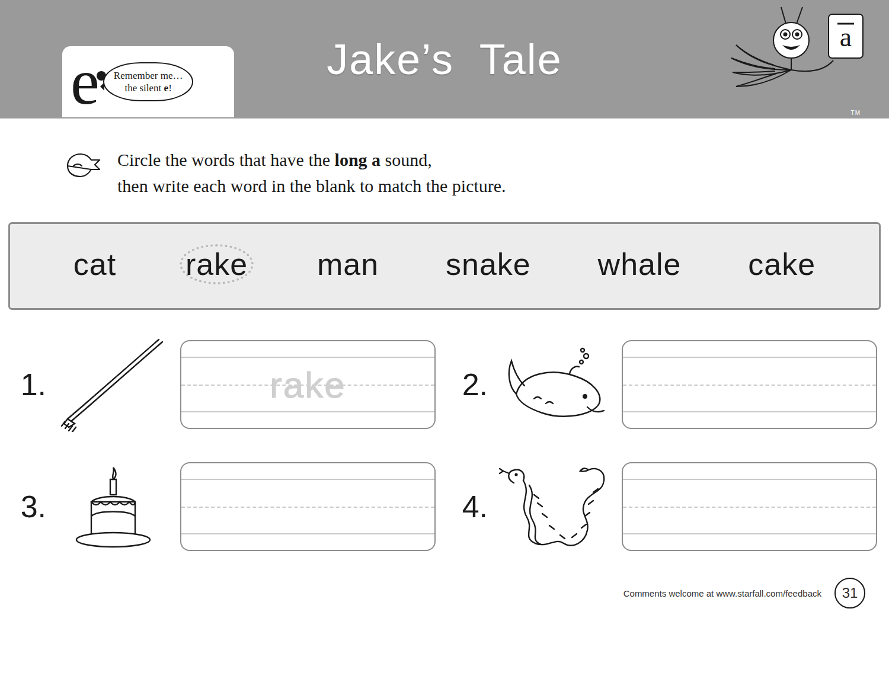e
Remember me…
the silent e!
Jake’s Tale
a
TM
Circle the words that have the long a sound,
then write each word in the blank to match the picture.
cat rake man snake whale cake
1.
rake
2.
3.
4.
Comments welcome at www.starfall.com/feedback 31